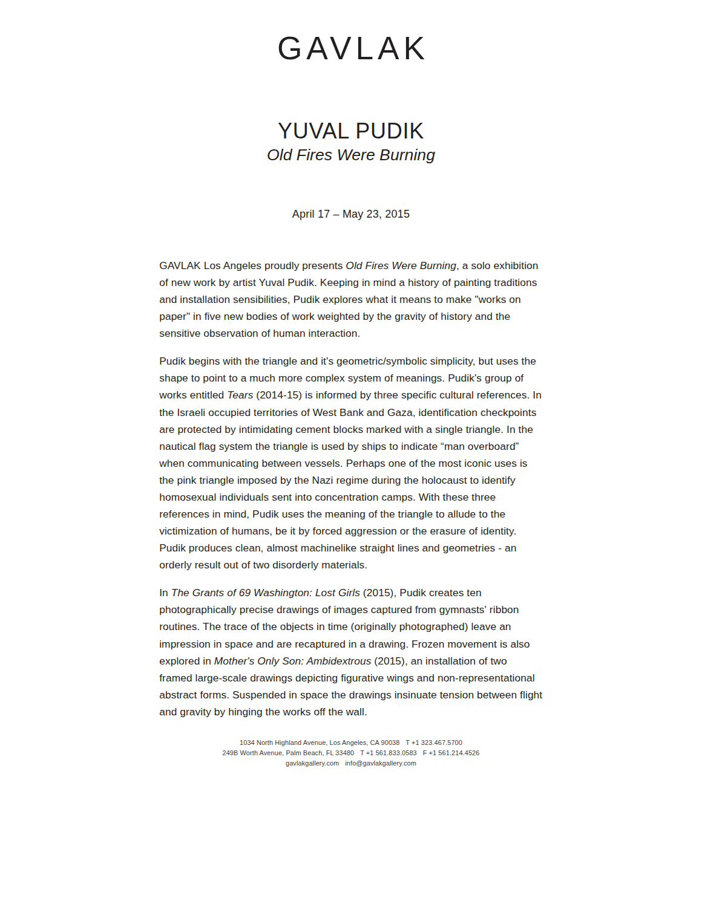GAVLAK
YUVAL PUDIK
Old Fires Were Burning
April 17 – May 23, 2015
GAVLAK Los Angeles proudly presents Old Fires Were Burning, a solo exhibition of new work by artist Yuval Pudik. Keeping in mind a history of painting traditions and installation sensibilities, Pudik explores what it means to make "works on paper" in five new bodies of work weighted by the gravity of history and the sensitive observation of human interaction.
Pudik begins with the triangle and it's geometric/symbolic simplicity, but uses the shape to point to a much more complex system of meanings. Pudik's group of works entitled Tears (2014-15) is informed by three specific cultural references. In the Israeli occupied territories of West Bank and Gaza, identification checkpoints are protected by intimidating cement blocks marked with a single triangle. In the nautical flag system the triangle is used by ships to indicate “man overboard” when communicating between vessels. Perhaps one of the most iconic uses is the pink triangle imposed by the Nazi regime during the holocaust to identify homosexual individuals sent into concentration camps. With these three references in mind, Pudik uses the meaning of the triangle to allude to the victimization of humans, be it by forced aggression or the erasure of identity. Pudik produces clean, almost machinelike straight lines and geometries - an orderly result out of two disorderly materials.
In The Grants of 69 Washington: Lost Girls (2015), Pudik creates ten photographically precise drawings of images captured from gymnasts' ribbon routines. The trace of the objects in time (originally photographed) leave an impression in space and are recaptured in a drawing. Frozen movement is also explored in Mother's Only Son: Ambidextrous (2015), an installation of two framed large-scale drawings depicting figurative wings and non-representational abstract forms. Suspended in space the drawings insinuate tension between flight and gravity by hinging the works off the wall.
1034 North Highland Avenue, Los Angeles, CA 90038 T +1 323.467.5700
249B Worth Avenue, Palm Beach, FL 33480 T +1 561.833.0583 F +1 561.214.4526
gavlakgallery.com info@gavlakgallery.com